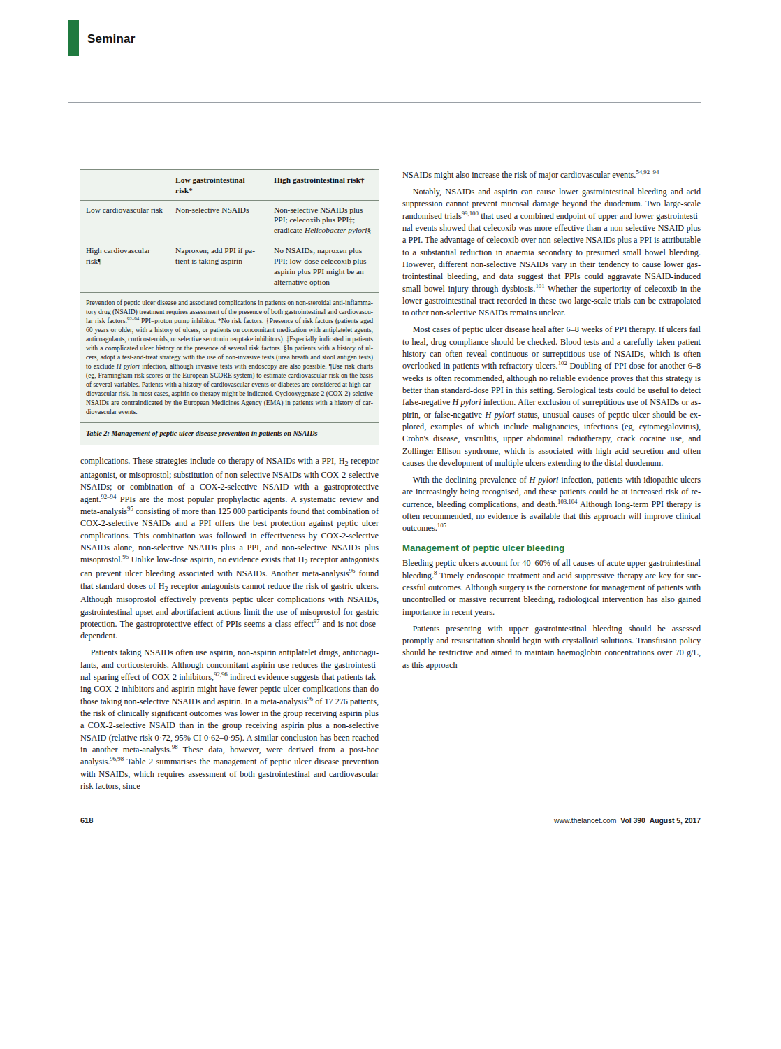Seminar
| | Low gastrointestinal risk* | High gastrointestinal risk† |
| --- | --- | --- |
| Low cardiovascular risk | Non-selective NSAIDs | Non-selective NSAIDs plus PPI; celecoxib plus PPI‡; eradicate Helicobacter pylori § |
| High cardiovascular risk¶ | Naproxen; add PPI if patient is taking aspirin | No NSAIDs; naproxen plus PPI; low-dose celecoxib plus aspirin plus PPI might be an alternative option |
Prevention of peptic ulcer disease and associated complications in patients on non-steroidal anti-inflammatory drug (NSAID) treatment requires assessment of the presence of both gastrointestinal and cardiovascular risk factors.92–94 PPI=proton pump inhibitor. *No risk factors. †Presence of risk factors (patients aged 60 years or older, with a history of ulcers, or patients on concomitant medication with antiplatelet agents, anticoagulants, corticosteroids, or selective serotonin reuptake inhibitors). ‡Especially indicated in patients with a complicated ulcer history or the presence of several risk factors. §In patients with a history of ulcers, adopt a test-and-treat strategy with the use of non-invasive tests (urea breath and stool antigen tests) to exclude H pylori infection, although invasive tests with endoscopy are also possible. ¶Use risk charts (eg, Framingham risk scores or the European SCORE system) to estimate cardiovascular risk on the basis of several variables. Patients with a history of cardiovascular events or diabetes are considered at high cardiovascular risk. In most cases, aspirin co-therapy might be indicated. Cyclooxygenase 2 (COX-2)-selctive NSAIDs are contraindicated by the European Medicines Agency (EMA) in patients with a history of cardiovascular events.
Table 2: Management of peptic ulcer disease prevention in patients on NSAIDs
complications. These strategies include co-therapy of NSAIDs with a PPI, H2 receptor antagonist, or misoprostol; substitution of non-selective NSAIDs with COX-2-selective NSAIDs; or combination of a COX-2-selective NSAID with a gastroprotective agent.92–94 PPIs are the most popular prophylactic agents. A systematic review and meta-analysis95 consisting of more than 125 000 participants found that combination of COX-2-selective NSAIDs and a PPI offers the best protection against peptic ulcer complications. This combination was followed in effectiveness by COX-2-selective NSAIDs alone, non-selective NSAIDs plus a PPI, and non-selective NSAIDs plus misoprostol.95 Unlike low-dose aspirin, no evidence exists that H2 receptor antagonists can prevent ulcer bleeding associated with NSAIDs. Another meta-analysis96 found that standard doses of H2 receptor antagonists cannot reduce the risk of gastric ulcers. Although misoprostol effectively prevents peptic ulcer complications with NSAIDs, gastrointestinal upset and abortifacient actions limit the use of misoprostol for gastric protection. The gastroprotective effect of PPIs seems a class effect97 and is not dose-dependent.
Patients taking NSAIDs often use aspirin, non-aspirin antiplatelet drugs, anticoagulants, and corticosteroids. Although concomitant aspirin use reduces the gastrointestinal-sparing effect of COX-2 inhibitors,92,96 indirect evidence suggests that patients taking COX-2 inhibitors and aspirin might have fewer peptic ulcer complications than do those taking non-selective NSAIDs and aspirin. In a meta-analysis96 of 17 276 patients, the risk of clinically significant outcomes was lower in the group receiving aspirin plus a COX-2-selective NSAID than in the group receiving aspirin plus a non-selective NSAID (relative risk 0·72, 95% CI 0·62–0·95). A similar conclusion has been reached in another meta-analysis.98 These data, however, were derived from a post-hoc analysis.96,98 Table 2 summarises the management of peptic ulcer disease prevention with NSAIDs, which requires assessment of both gastrointestinal and cardiovascular risk factors, since
NSAIDs might also increase the risk of major cardiovascular events.54,92–94
Notably, NSAIDs and aspirin can cause lower gastrointestinal bleeding and acid suppression cannot prevent mucosal damage beyond the duodenum. Two large-scale randomised trials99,100 that used a combined endpoint of upper and lower gastrointestinal events showed that celecoxib was more effective than a non-selective NSAID plus a PPI. The advantage of celecoxib over non-selective NSAIDs plus a PPI is attributable to a substantial reduction in anaemia secondary to presumed small bowel bleeding. However, different non-selective NSAIDs vary in their tendency to cause lower gastrointestinal bleeding, and data suggest that PPIs could aggravate NSAID-induced small bowel injury through dysbiosis.101 Whether the superiority of celecoxib in the lower gastrointestinal tract recorded in these two large-scale trials can be extrapolated to other non-selective NSAIDs remains unclear.
Most cases of peptic ulcer disease heal after 6–8 weeks of PPI therapy. If ulcers fail to heal, drug compliance should be checked. Blood tests and a carefully taken patient history can often reveal continuous or surreptitious use of NSAIDs, which is often overlooked in patients with refractory ulcers.102 Doubling of PPI dose for another 6–8 weeks is often recommended, although no reliable evidence proves that this strategy is better than standard-dose PPI in this setting. Serological tests could be useful to detect false-negative H pylori infection. After exclusion of surreptitious use of NSAIDs or aspirin, or false-negative H pylori status, unusual causes of peptic ulcer should be explored, examples of which include malignancies, infections (eg, cytomegalovirus), Crohn's disease, vasculitis, upper abdominal radiotherapy, crack cocaine use, and Zollinger-Ellison syndrome, which is associated with high acid secretion and often causes the development of multiple ulcers extending to the distal duodenum.
With the declining prevalence of H pylori infection, patients with idiopathic ulcers are increasingly being recognised, and these patients could be at increased risk of recurrence, bleeding complications, and death.103,104 Although long-term PPI therapy is often recommended, no evidence is available that this approach will improve clinical outcomes.105
Management of peptic ulcer bleeding
Bleeding peptic ulcers account for 40–60% of all causes of acute upper gastrointestinal bleeding.8 Timely endoscopic treatment and acid suppressive therapy are key for successful outcomes. Although surgery is the cornerstone for management of patients with uncontrolled or massive recurrent bleeding, radiological intervention has also gained importance in recent years.
Patients presenting with upper gastrointestinal bleeding should be assessed promptly and resuscitation should begin with crystalloid solutions. Transfusion policy should be restrictive and aimed to maintain haemoglobin concentrations over 70 g/L, as this approach
618
www.thelancet.com Vol 390 August 5, 2017